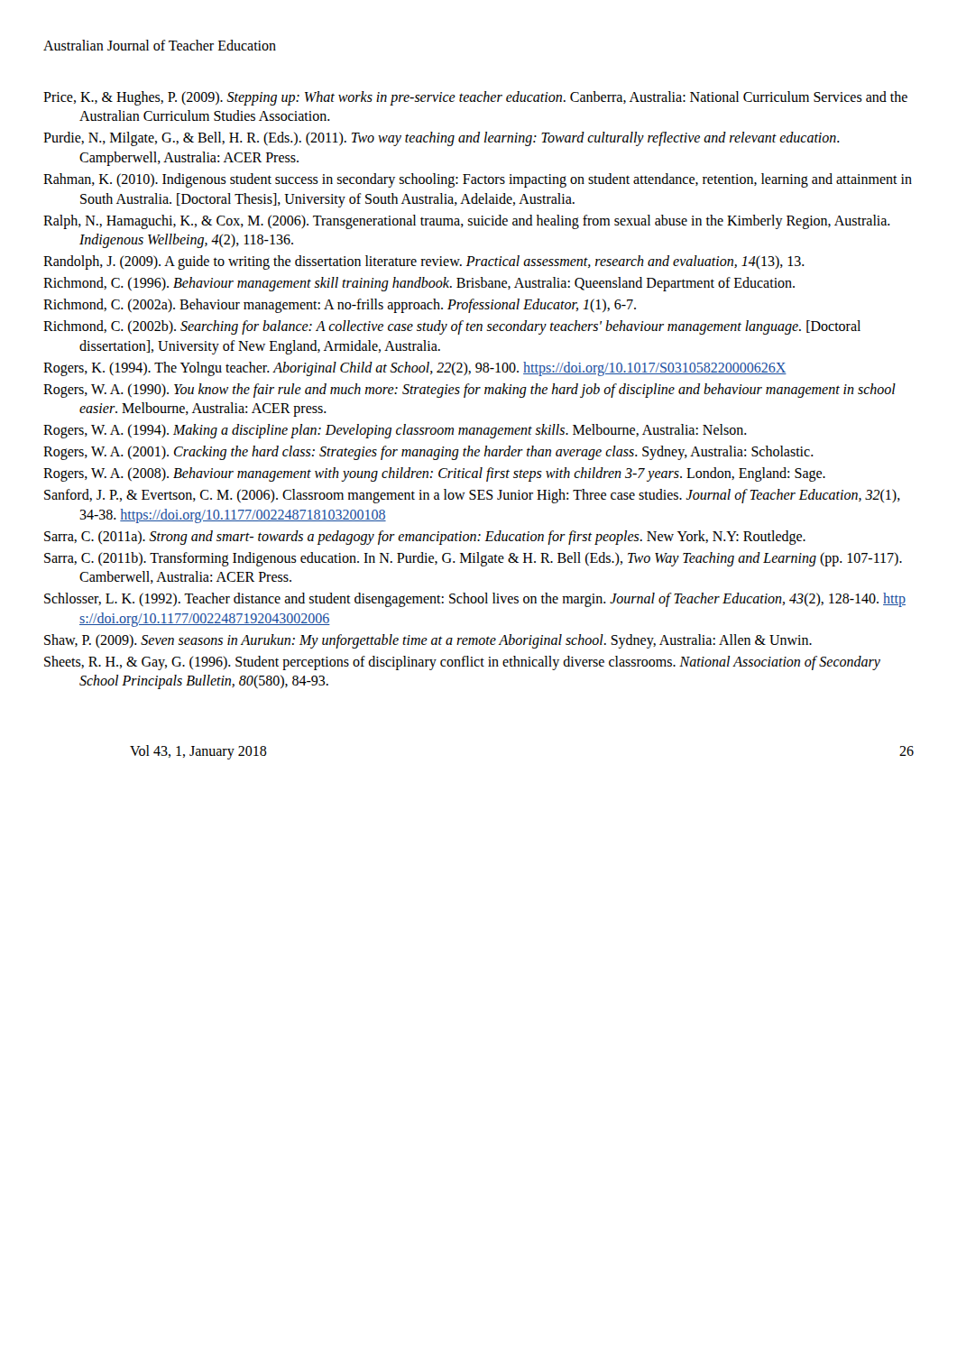Australian Journal of Teacher Education
Price, K., & Hughes, P. (2009). Stepping up: What works in pre-service teacher education. Canberra, Australia: National Curriculum Services and the Australian Curriculum Studies Association.
Purdie, N., Milgate, G., & Bell, H. R. (Eds.). (2011). Two way teaching and learning: Toward culturally reflective and relevant education. Campberwell, Australia: ACER Press.
Rahman, K. (2010). Indigenous student success in secondary schooling: Factors impacting on student attendance, retention, learning and attainment in South Australia. [Doctoral Thesis], University of South Australia, Adelaide, Australia.
Ralph, N., Hamaguchi, K., & Cox, M. (2006). Transgenerational trauma, suicide and healing from sexual abuse in the Kimberly Region, Australia. Indigenous Wellbeing, 4(2), 118-136.
Randolph, J. (2009). A guide to writing the dissertation literature review. Practical assessment, research and evaluation, 14(13), 13.
Richmond, C. (1996). Behaviour management skill training handbook. Brisbane, Australia: Queensland Department of Education.
Richmond, C. (2002a). Behaviour management: A no-frills approach. Professional Educator, 1(1), 6-7.
Richmond, C. (2002b). Searching for balance: A collective case study of ten secondary teachers' behaviour management language. [Doctoral dissertation], University of New England, Armidale, Australia.
Rogers, K. (1994). The Yolngu teacher. Aboriginal Child at School, 22(2), 98-100. https://doi.org/10.1017/S031058220000626X
Rogers, W. A. (1990). You know the fair rule and much more: Strategies for making the hard job of discipline and behaviour management in school easier. Melbourne, Australia: ACER press.
Rogers, W. A. (1994). Making a discipline plan: Developing classroom management skills. Melbourne, Australia: Nelson.
Rogers, W. A. (2001). Cracking the hard class: Strategies for managing the harder than average class. Sydney, Australia: Scholastic.
Rogers, W. A. (2008). Behaviour management with young children: Critical first steps with children 3-7 years. London, England: Sage.
Sanford, J. P., & Evertson, C. M. (2006). Classroom mangement in a low SES Junior High: Three case studies. Journal of Teacher Education, 32(1), 34-38. https://doi.org/10.1177/002248718103200108
Sarra, C. (2011a). Strong and smart- towards a pedagogy for emancipation: Education for first peoples. New York, N.Y: Routledge.
Sarra, C. (2011b). Transforming Indigenous education. In N. Purdie, G. Milgate & H. R. Bell (Eds.), Two Way Teaching and Learning (pp. 107-117). Camberwell, Australia: ACER Press.
Schlosser, L. K. (1992). Teacher distance and student disengagement: School lives on the margin. Journal of Teacher Education, 43(2), 128-140. https://doi.org/10.1177/0022487192043002006
Shaw, P. (2009). Seven seasons in Aurukun: My unforgettable time at a remote Aboriginal school. Sydney, Australia: Allen & Unwin.
Sheets, R. H., & Gay, G. (1996). Student perceptions of disciplinary conflict in ethnically diverse classrooms. National Association of Secondary School Principals Bulletin, 80(580), 84-93.
Vol 43, 1, January 2018 26